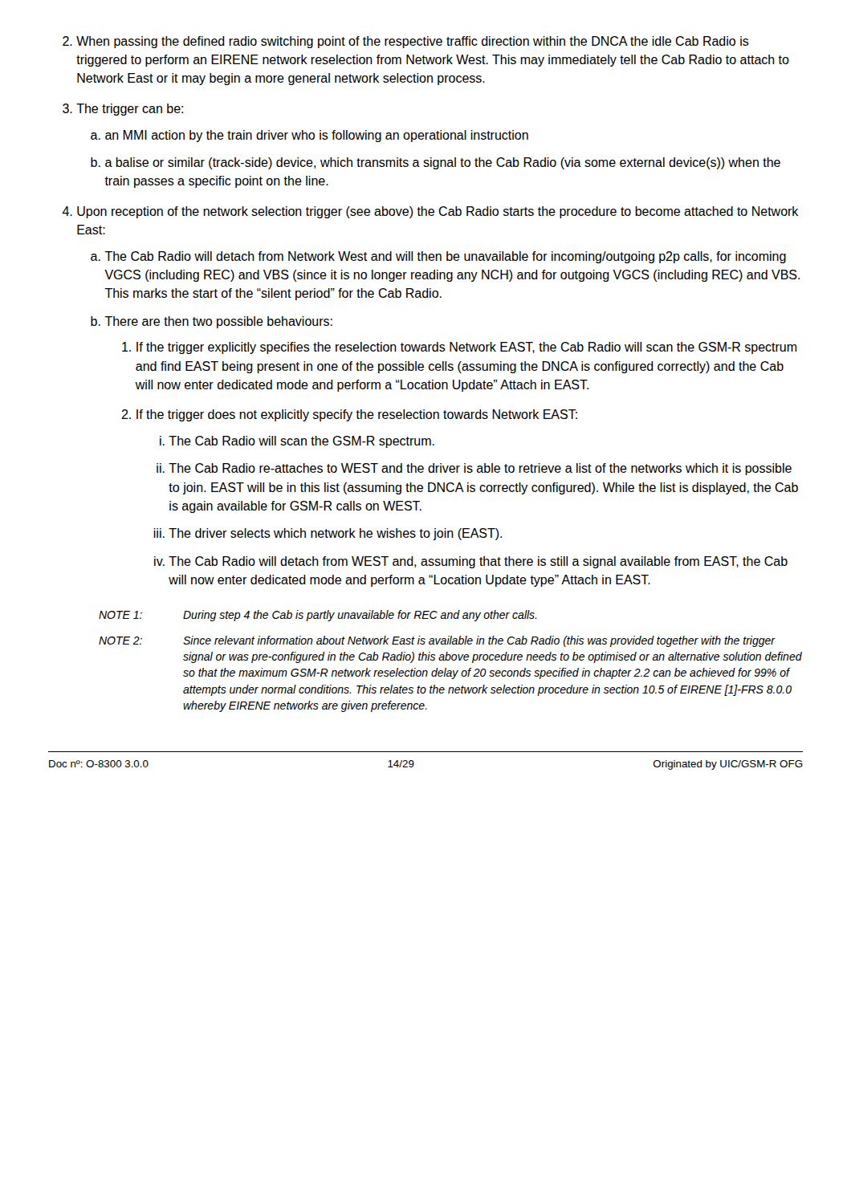When passing the defined radio switching point of the respective traffic direction within the DNCA the idle Cab Radio is triggered to perform an EIRENE network reselection from Network West. This may immediately tell the Cab Radio to attach to Network East or it may begin a more general network selection process.
The trigger can be:
an MMI action by the train driver who is following an operational instruction
a balise or similar (track-side) device, which transmits a signal to the Cab Radio (via some external device(s)) when the train passes a specific point on the line.
Upon reception of the network selection trigger (see above) the Cab Radio starts the procedure to become attached to Network East:
The Cab Radio will detach from Network West and will then be unavailable for incoming/outgoing p2p calls, for incoming VGCS (including REC) and VBS (since it is no longer reading any NCH) and for outgoing VGCS (including REC) and VBS. This marks the start of the “silent period” for the Cab Radio.
There are then two possible behaviours:
If the trigger explicitly specifies the reselection towards Network EAST, the Cab Radio will scan the GSM-R spectrum and find EAST being present in one of the possible cells (assuming the DNCA is configured correctly) and the Cab will now enter dedicated mode and perform a “Location Update” Attach in EAST.
If the trigger does not explicitly specify the reselection towards Network EAST:
The Cab Radio will scan the GSM-R spectrum.
The Cab Radio re-attaches to WEST and the driver is able to retrieve a list of the networks which it is possible to join. EAST will be in this list (assuming the DNCA is correctly configured). While the list is displayed, the Cab is again available for GSM-R calls on WEST.
The driver selects which network he wishes to join (EAST).
The Cab Radio will detach from WEST and, assuming that there is still a signal available from EAST, the Cab will now enter dedicated mode and perform a “Location Update type” Attach in EAST.
NOTE 1:
During step 4 the Cab is partly unavailable for REC and any other calls.
NOTE 2:
Since relevant information about Network East is available in the Cab Radio (this was provided together with the trigger signal or was pre-configured in the Cab Radio) this above procedure needs to be optimised or an alternative solution defined so that the maximum GSM-R network reselection delay of 20 seconds specified in chapter 2.2 can be achieved for 99% of attempts under normal conditions. This relates to the network selection procedure in section 10.5 of EIRENE [1]-FRS 8.0.0 whereby EIRENE networks are given preference.
Doc nº: O-8300 3.0.0
14/29
Originated by UIC/GSM-R OFG